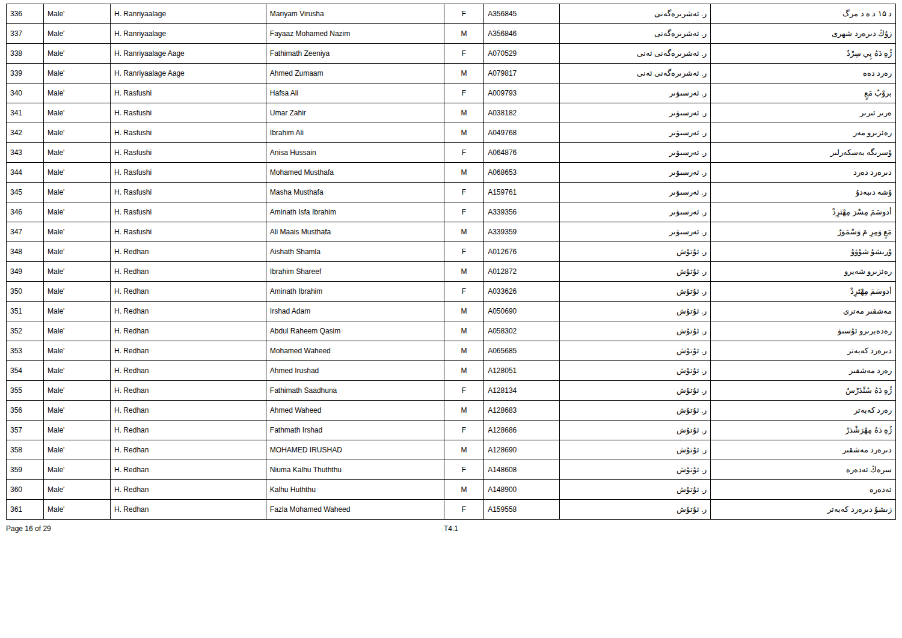| 336 | Male' | H. Ranriyaalage | Mariyam Virusha | F | A356845 | ر. ئەشرىرەگەنى | د ۱۵ د ه د مرگ |
| 337 | Male' | H. Ranriyaalage | Fayaaz Mohamed Nazim | M | A356846 | ر. ئەشرىرەگەنى | زۇڭ دىرەرد شھرى |
| 338 | Male' | H. Ranriyaalage Aage | Fathimath Zeeniya | F | A070529 | ر. ئەشرىرەگەنى ئەنى | ژُهِ دَهُ پِي سِرْدٌ |
| 339 | Male' | H. Ranriyaalage Aage | Ahmed Zumaam | M | A079817 | ر. ئەشرىرەگەنى ئەنى | رەرد دەە |
| 340 | Male' | H. Rasfushi | Hafsa Ali | F | A009793 | ر. ئەرسىۋىر | بروْبٌ مَعٍ |
| 341 | Male' | H. Rasfushi | Umar Zahir | M | A038182 | ر. ئەرسىۋىر | ەرىر ئىرىر |
| 342 | Male' | H. Rasfushi | Ibrahim Ali | M | A049768 | ر. ئەرسىۋىر | رەئزىرو مەر |
| 343 | Male' | H. Rasfushi | Anisa Hussain | F | A064876 | ر. ئەرسىۋىر | ۇسرىگە بەسكەرلىر |
| 344 | Male' | H. Rasfushi | Mohamed Musthafa | M | A068653 | ر. ئەرسىۋىر | دىرەرد دەرد |
| 345 | Male' | H. Rasfushi | Masha Musthafa | F | A159761 | ر. ئەرسىۋىر | ۇشە دىبەدۇ |
| 346 | Male' | H. Rasfushi | Aminath Isfa Ibrahim | F | A339356 | ر. ئەرسىۋىر | أدوسَمَ مِسْرَ مِهْتَرِدْ |
| 347 | Male' | H. Rasfushi | Ali Maais Musthafa | M | A339359 | ر. ئەرسىۋىر | مَعٍ وَمِرِ مَ وَسْمَوَرٌ |
| 348 | Male' | H. Redhan | Aishath Shamla | F | A012676 | ر. ئۇتۇش | ۇرىشۇ شۇۋۇ |
| 349 | Male' | H. Redhan | Ibrahim Shareef | M | A012872 | ر. ئۇتۇش | رەئزىرو شەيرو |
| 350 | Male' | H. Redhan | Aminath Ibrahim | F | A033626 | ر. ئۇتۇش | أدوسَمَ مِهْتَرِدْ |
| 351 | Male' | H. Redhan | Irshad Adam | M | A050690 | ر. ئۇتۇش | مەشقىر مەترى |
| 352 | Male' | H. Redhan | Abdul Raheem Qasim | M | A058302 | ر. ئۇتۇش | رەدەبرىرو ئۇسىۋ |
| 353 | Male' | H. Redhan | Mohamed Waheed | M | A065685 | ر. ئۇتۇش | دىرەرد كەبەتر |
| 354 | Male' | H. Redhan | Ahmed Irushad | M | A128051 | ر. ئۇتۇش | رەرد مەشقىر |
| 355 | Male' | H. Redhan | Fathimath Saadhuna | F | A128134 | ر. ئۇتۇش | ژُهِ دَهُ سُنْدَرْسٌ |
| 356 | Male' | H. Redhan | Ahmed Waheed | M | A128683 | ر. ئۇتۇش | رەرد كەبەتر |
| 357 | Male' | H. Redhan | Fathmath Irshad | F | A128686 | ر. ئۇتۇش | ژُهِ دَهُ مِهْرَشْدَرْ |
| 358 | Male' | H. Redhan | MOHAMED IRUSHAD | M | A128690 | ر. ئۇتۇش | دىرەرد مەشقىر |
| 359 | Male' | H. Redhan | Niuma Kalhu Thuththu | F | A148608 | ر. ئۇتۇش | سرەڭ ئەدەرە |
| 360 | Male' | H. Redhan | Kalhu Huththu | M | A148900 | ر. ئۇتۇش | ئەدەرە |
| 361 | Male' | H. Redhan | Fazla Mohamed Waheed | F | A159558 | ر. ئۇتۇش | زىشۇ دىرەرد كەبەتر |
Page 16 of 29 T4.1